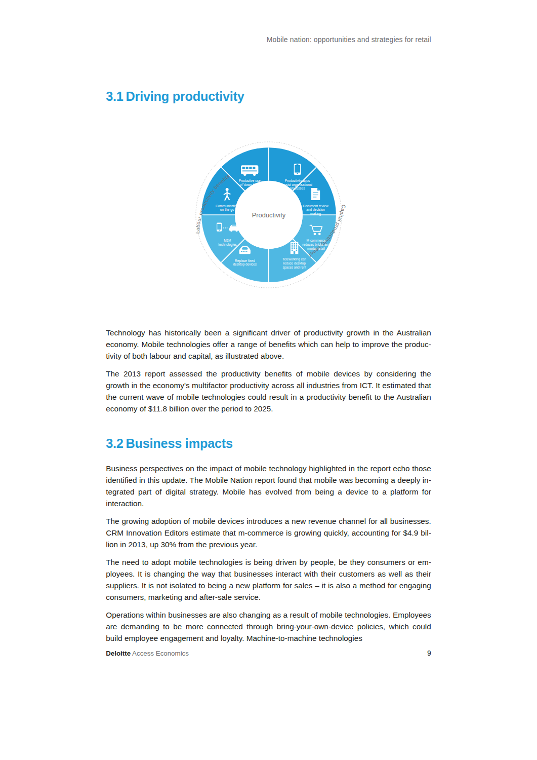Mobile nation: opportunities and strategies for retail
3.1 Driving productivity
Productivity Labour productivity benefits Capital productivity benefits Productivity apps assist organisational processes Document review and decision making M-commerce reduces bricks and mortar retail Teleworking can reduce desktop spaces and rent Replace fixed desktop devices M2M technologies Communication on-the-go Productive use of 'down time'
Technology has historically been a significant driver of productivity growth in the Australian economy. Mobile technologies offer a range of benefits which can help to improve the productivity of both labour and capital, as illustrated above.
The 2013 report assessed the productivity benefits of mobile devices by considering the growth in the economy's multifactor productivity across all industries from ICT. It estimated that the current wave of mobile technologies could result in a productivity benefit to the Australian economy of $11.8 billion over the period to 2025.
3.2 Business impacts
Business perspectives on the impact of mobile technology highlighted in the report echo those identified in this update. The Mobile Nation report found that mobile was becoming a deeply integrated part of digital strategy. Mobile has evolved from being a device to a platform for interaction.
The growing adoption of mobile devices introduces a new revenue channel for all businesses. CRM Innovation Editors estimate that m-commerce is growing quickly, accounting for $4.9 billion in 2013, up 30% from the previous year.
The need to adopt mobile technologies is being driven by people, be they consumers or employees. It is changing the way that businesses interact with their customers as well as their suppliers. It is not isolated to being a new platform for sales – it is also a method for engaging consumers, marketing and after-sale service.
Operations within businesses are also changing as a result of mobile technologies. Employees are demanding to be more connected through bring-your-own-device policies, which could build employee engagement and loyalty. Machine-to-machine technologies
Deloitte Access Economics
9